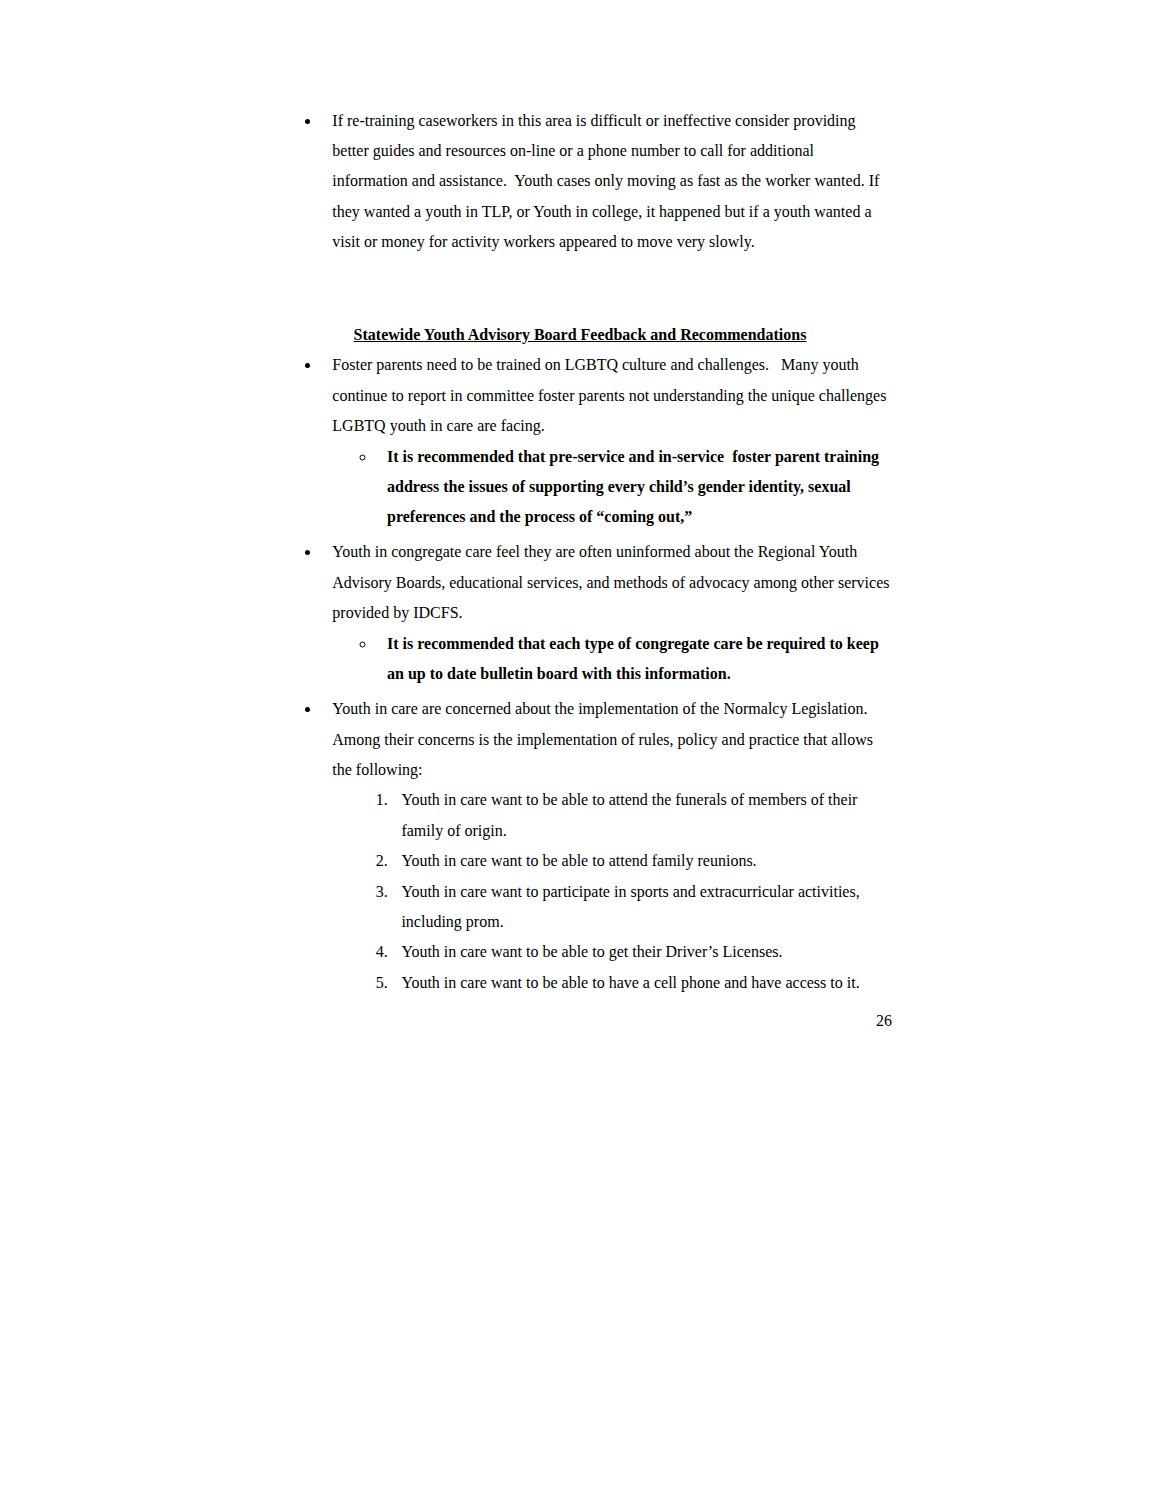If re-training caseworkers in this area is difficult or ineffective consider providing better guides and resources on-line or a phone number to call for additional information and assistance. Youth cases only moving as fast as the worker wanted. If they wanted a youth in TLP, or Youth in college, it happened but if a youth wanted a visit or money for activity workers appeared to move very slowly.
Statewide Youth Advisory Board Feedback and Recommendations
Foster parents need to be trained on LGBTQ culture and challenges. Many youth continue to report in committee foster parents not understanding the unique challenges LGBTQ youth in care are facing.
It is recommended that pre-service and in-service foster parent training address the issues of supporting every child’s gender identity, sexual preferences and the process of “coming out,”
Youth in congregate care feel they are often uninformed about the Regional Youth Advisory Boards, educational services, and methods of advocacy among other services provided by IDCFS.
It is recommended that each type of congregate care be required to keep an up to date bulletin board with this information.
Youth in care are concerned about the implementation of the Normalcy Legislation. Among their concerns is the implementation of rules, policy and practice that allows the following:
Youth in care want to be able to attend the funerals of members of their family of origin.
Youth in care want to be able to attend family reunions.
Youth in care want to participate in sports and extracurricular activities, including prom.
Youth in care want to be able to get their Driver’s Licenses.
Youth in care want to be able to have a cell phone and have access to it.
26